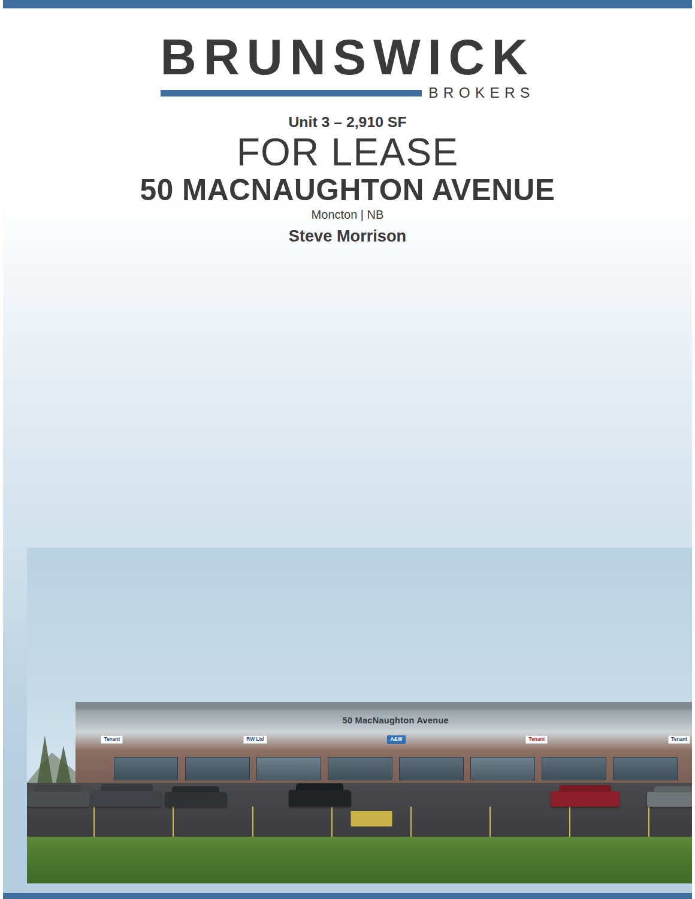BRUNSWICK
BROKERS
Unit 3 – 2,910 SF
FOR LEASE
50 MACNAUGHTON AVENUE
Moncton | NB
Steve Morrison
50 MacNaughton Avenue
Tenant RW Ltd A&W Tenant Tenant